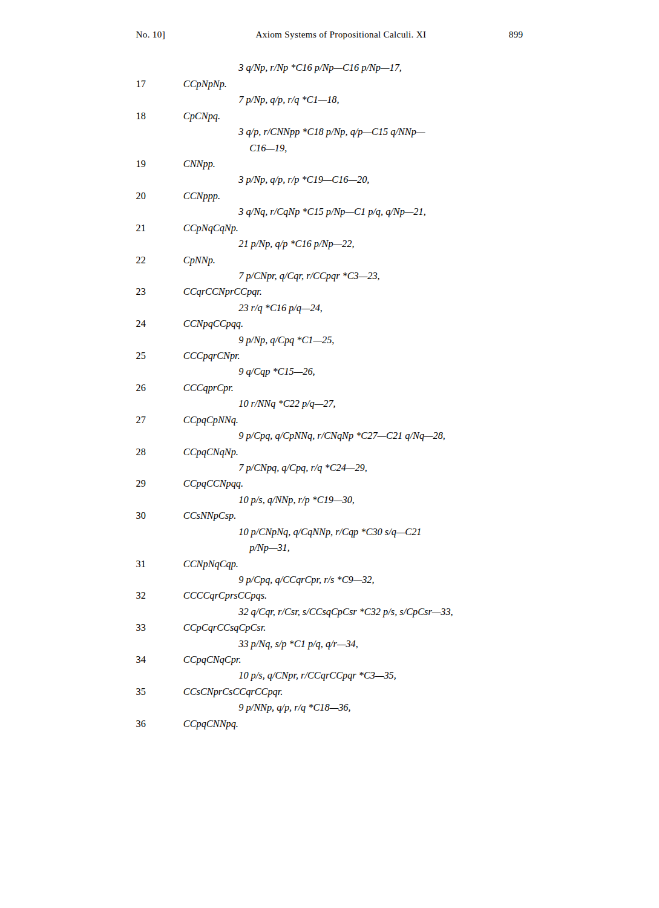No. 10]
Axiom Systems of Propositional Calculi. XI
899
| | 3 q/Np, r/Np *C16 p/Np—C16 p/Np—17, |
| 17 | CCpNpNp. |
| | 7 p/Np, q/p, r/q *C1—18, |
| 18 | CpCNpq. |
| | 3 q/p, r/CNNpp *C18 p/Np, q/p—C15 q/NNp— C16—19, |
| 19 | CNNpp. |
| | 3 p/Np, q/p, r/p *C19—C16—20, |
| 20 | CCNppp. |
| | 3 q/Nq, r/CqNp *C15 p/Np—C1 p/q, q/Np—21, |
| 21 | CCpNqCqNp. |
| | 21 p/Np, q/p *C16 p/Np—22, |
| 22 | CpNNp. |
| | 7 p/CNpr, q/Cqr, r/CCpqr *C3—23, |
| 23 | CCqrCCNprCCpqr. |
| | 23 r/q *C16 p/q—24, |
| 24 | CCNpqCCpqq. |
| | 9 p/Np, q/Cpq *C1—25, |
| 25 | CCCpqrCNpr. |
| | 9 q/Cqp *C15—26, |
| 26 | CCCqprCpr. |
| | 10 r/NNq *C22 p/q—27, |
| 27 | CCpqCpNNq. |
| | 9 p/Cpq, q/CpNNq, r/CNqNp *C27—C21 q/Nq—28, |
| 28 | CCpqCNqNp. |
| | 7 p/CNpq, q/Cpq, r/q *C24—29, |
| 29 | CCpqCCNpqq. |
| | 10 p/s, q/NNp, r/p *C19—30, |
| 30 | CCsNNpCsp. |
| | 10 p/CNpNq, q/CqNNp, r/Cqp *C30 s/q—C21 p/Np—31, |
| 31 | CCNpNqCqp. |
| | 9 p/Cpq, q/CCqrCpr, r/s *C9—32, |
| 32 | CCCCqrCprsCCpqs. |
| | 32 q/Cqr, r/Csr, s/CCsqCpCsr *C32 p/s, s/CpCsr—33, |
| 33 | CCpCqrCCsqCpCsr. |
| | 33 p/Nq, s/p *C1 p/q, q/r—34, |
| 34 | CCpqCNqCpr. |
| | 10 p/s, q/CNpr, r/CCqrCCpqr *C3—35, |
| 35 | CCsCNprCsCCqrCCpqr. |
| | 9 p/NNp, q/p, r/q *C18—36, |
| 36 | CCpqCNNpq. |